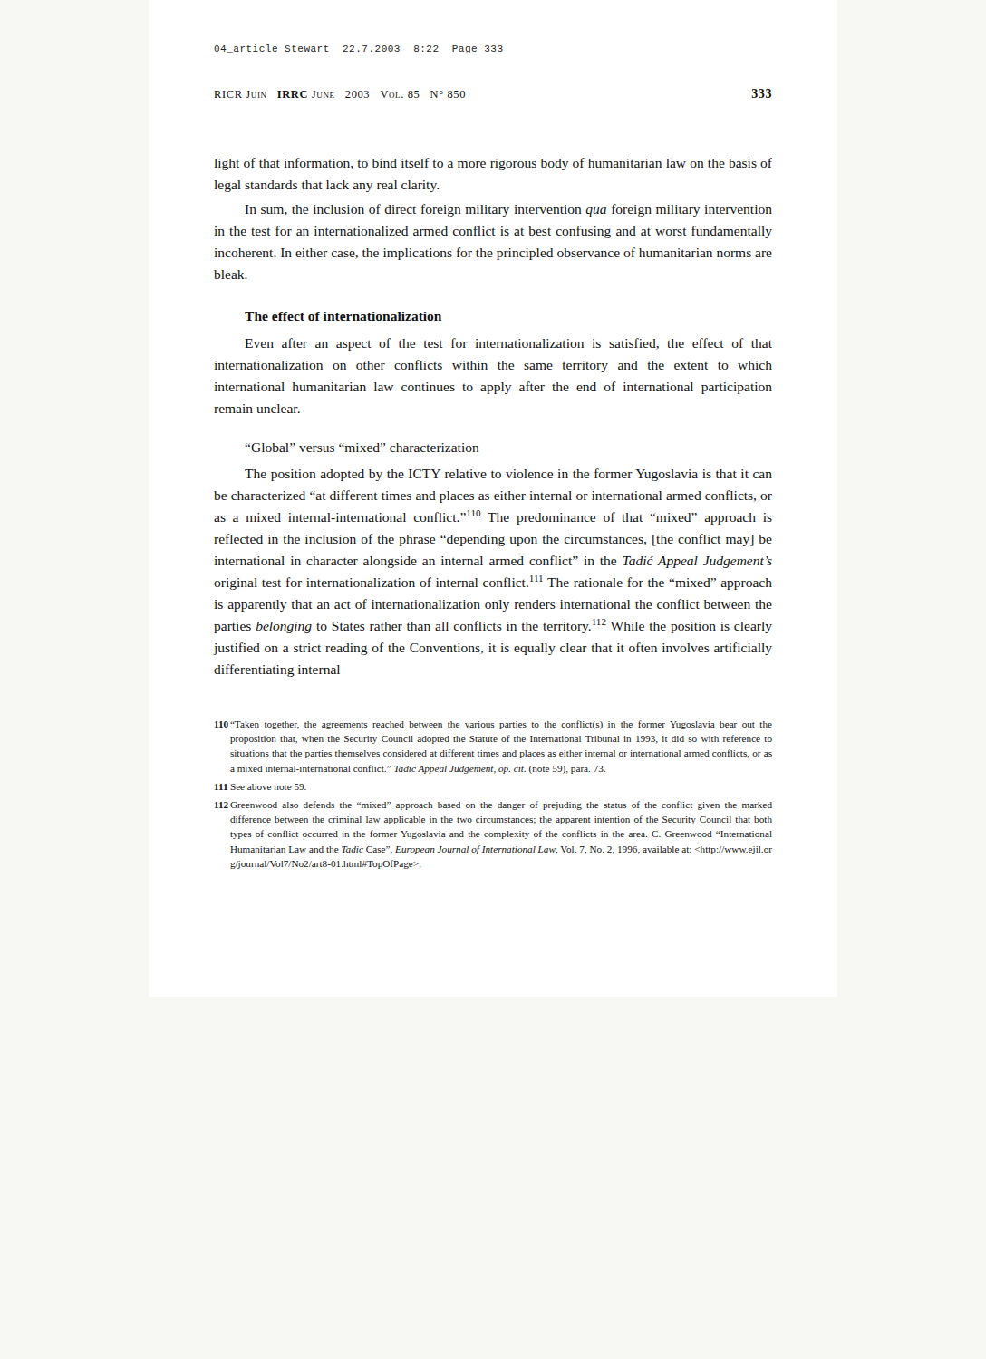04_article Stewart 22.7.2003 8:22 Page 333
RICR Juin IRRC June 2003 Vol. 85 N° 850
333
light of that information, to bind itself to a more rigorous body of humanitarian law on the basis of legal standards that lack any real clarity.
In sum, the inclusion of direct foreign military intervention qua foreign military intervention in the test for an internationalized armed conflict is at best confusing and at worst fundamentally incoherent. In either case, the implications for the principled observance of humanitarian norms are bleak.
The effect of internationalization
Even after an aspect of the test for internationalization is satisfied, the effect of that internationalization on other conflicts within the same territory and the extent to which international humanitarian law continues to apply after the end of international participation remain unclear.
“Global” versus “mixed” characterization
The position adopted by the ICTY relative to violence in the former Yugoslavia is that it can be characterized “at different times and places as either internal or international armed conflicts, or as a mixed internal-international conflict.”110 The predominance of that “mixed” approach is reflected in the inclusion of the phrase “depending upon the circumstances, [the conflict may] be international in character alongside an internal armed conflict” in the Tadić Appeal Judgement’s original test for internationalization of internal conflict.111 The rationale for the “mixed” approach is apparently that an act of internationalization only renders international the conflict between the parties belonging to States rather than all conflicts in the territory.112 While the position is clearly justified on a strict reading of the Conventions, it is equally clear that it often involves artificially differentiating internal
110 “Taken together, the agreements reached between the various parties to the conflict(s) in the former Yugoslavia bear out the proposition that, when the Security Council adopted the Statute of the International Tribunal in 1993, it did so with reference to situations that the parties themselves considered at different times and places as either internal or international armed conflicts, or as a mixed internal-international conflict.” Tadić Appeal Judgement, op. cit. (note 59), para. 73.
111 See above note 59.
112 Greenwood also defends the “mixed” approach based on the danger of prejuding the status of the conflict given the marked difference between the criminal law applicable in the two circumstances; the apparent intention of the Security Council that both types of conflict occurred in the former Yugoslavia and the complexity of the conflicts in the area. C. Greenwood “International Humanitarian Law and the Tadic Case”, European Journal of International Law, Vol. 7, No. 2, 1996, available at: <http://www.ejil.org/journal/Vol7/No2/art8-01.html#TopOfPage>.